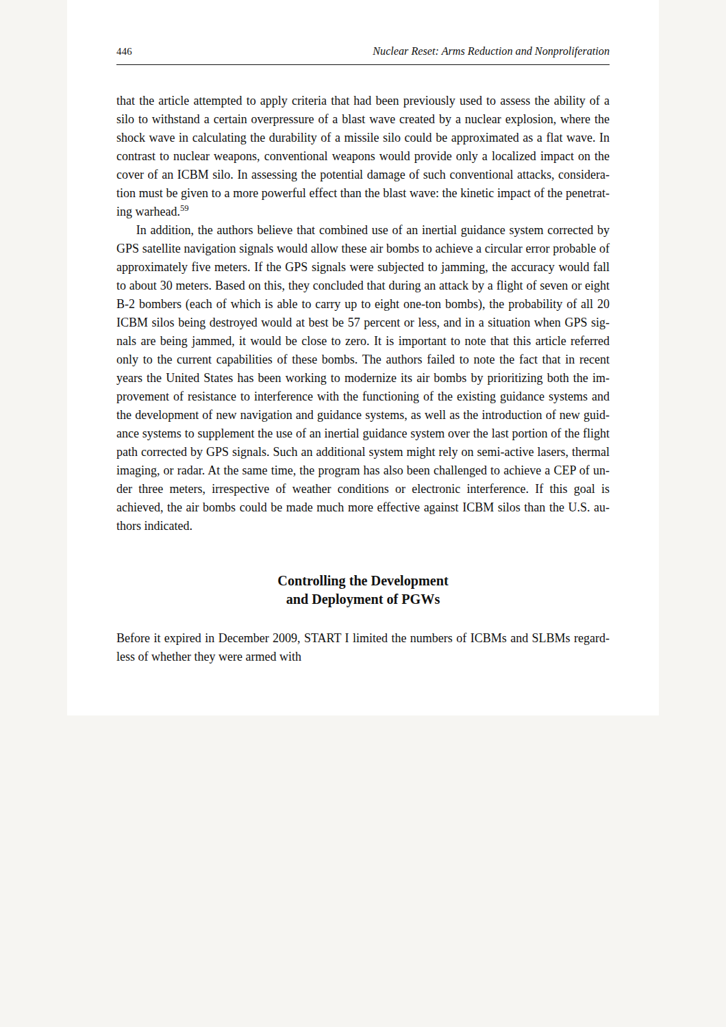446 Nuclear Reset: Arms Reduction and Nonproliferation
that the article attempted to apply criteria that had been previously used to assess the ability of a silo to withstand a certain overpressure of a blast wave created by a nuclear explosion, where the shock wave in calculating the durability of a missile silo could be approximated as a flat wave. In contrast to nuclear weapons, conventional weapons would provide only a localized impact on the cover of an ICBM silo. In assessing the potential damage of such conventional attacks, consideration must be given to a more powerful effect than the blast wave: the kinetic impact of the penetrating warhead.59
In addition, the authors believe that combined use of an inertial guidance system corrected by GPS satellite navigation signals would allow these air bombs to achieve a circular error probable of approximately five meters. If the GPS signals were subjected to jamming, the accuracy would fall to about 30 meters. Based on this, they concluded that during an attack by a flight of seven or eight B-2 bombers (each of which is able to carry up to eight one-ton bombs), the probability of all 20 ICBM silos being destroyed would at best be 57 percent or less, and in a situation when GPS signals are being jammed, it would be close to zero. It is important to note that this article referred only to the current capabilities of these bombs. The authors failed to note the fact that in recent years the United States has been working to modernize its air bombs by prioritizing both the improvement of resistance to interference with the functioning of the existing guidance systems and the development of new navigation and guidance systems, as well as the introduction of new guidance systems to supplement the use of an inertial guidance system over the last portion of the flight path corrected by GPS signals. Such an additional system might rely on semi-active lasers, thermal imaging, or radar. At the same time, the program has also been challenged to achieve a CEP of under three meters, irrespective of weather conditions or electronic interference. If this goal is achieved, the air bombs could be made much more effective against ICBM silos than the U.S. authors indicated.
Controlling the Development and Deployment of PGWs
Before it expired in December 2009, START I limited the numbers of ICBMs and SLBMs regardless of whether they were armed with